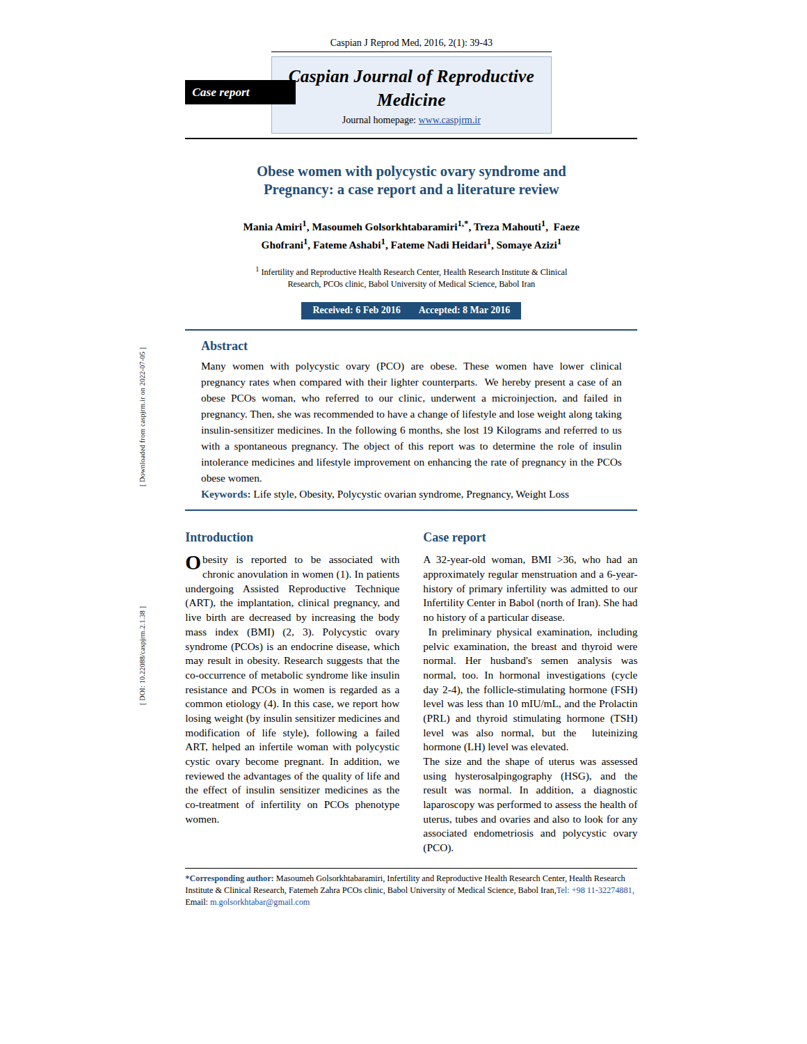[ DOI: 10.22088/caspjrm.2.1.38 ]
[ Downloaded from caspjrm.ir on 2022-07-05 ]
Caspian J Reprod Med, 2016, 2(1): 39-43
Caspian Journal of Reproductive Medicine
Journal homepage: www.caspjrm.ir
Case report
Obese women with polycystic ovary syndrome and
Pregnancy: a case report and a literature review
Mania Amiri1, Masoumeh Golsorkhtabaramiri1,*, Treza Mahouti1, Faeze
Ghofrani1, Fateme Ashabi1, Fateme Nadi Heidari1, Somaye Azizi1
1 Infertility and Reproductive Health Research Center, Health Research Institute & Clinical
Research, PCOs clinic, Babol University of Medical Science, Babol Iran
Received: 6 Feb 2016 Accepted: 8 Mar 2016
Abstract
Many women with polycystic ovary (PCO) are obese. These women have lower clinical pregnancy rates when compared with their lighter counterparts. We hereby present a case of an obese PCOs woman, who referred to our clinic, underwent a microinjection, and failed in pregnancy. Then, she was recommended to have a change of lifestyle and lose weight along taking insulin-sensitizer medicines. In the following 6 months, she lost 19 Kilograms and referred to us with a spontaneous pregnancy. The object of this report was to determine the role of insulin intolerance medicines and lifestyle improvement on enhancing the rate of pregnancy in the PCOs obese women.
Keywords: Life style, Obesity, Polycystic ovarian syndrome, Pregnancy, Weight Loss
Introduction
Obesity is reported to be associated with chronic anovulation in women (1). In patients undergoing Assisted Reproductive Technique (ART), the implantation, clinical pregnancy, and live birth are decreased by increasing the body mass index (BMI) (2, 3). Polycystic ovary syndrome (PCOs) is an endocrine disease, which may result in obesity. Research suggests that the co-occurrence of metabolic syndrome like insulin resistance and PCOs in women is regarded as a common etiology (4). In this case, we report how losing weight (by insulin sensitizer medicines and modification of life style), following a failed ART, helped an infertile woman with polycystic cystic ovary become pregnant. In addition, we reviewed the advantages of the quality of life and the effect of insulin sensitizer medicines as the co-treatment of infertility on PCOs phenotype women.
Case report
A 32-year-old woman, BMI >36, who had an approximately regular menstruation and a 6-year-history of primary infertility was admitted to our Infertility Center in Babol (north of Iran). She had no history of a particular disease.
In preliminary physical examination, including pelvic examination, the breast and thyroid were normal. Her husband's semen analysis was normal, too. In hormonal investigations (cycle day 2-4), the follicle-stimulating hormone (FSH) level was less than 10 mIU/mL, and the Prolactin (PRL) and thyroid stimulating hormone (TSH) level was also normal, but the luteinizing hormone (LH) level was elevated.
The size and the shape of uterus was assessed using hysterosalpingography (HSG), and the result was normal. In addition, a diagnostic laparoscopy was performed to assess the health of uterus, tubes and ovaries and also to look for any associated endometriosis and polycystic ovary (PCO).
*Corresponding author: Masoumeh Golsorkhtabaramiri, Infertility and Reproductive Health Research Center, Health Research Institute & Clinical Research, Fatemeh Zahra PCOs clinic, Babol University of Medical Science, Babol Iran,Tel: +98 11-32274881, Email: m.golsorkhtabar@gmail.com